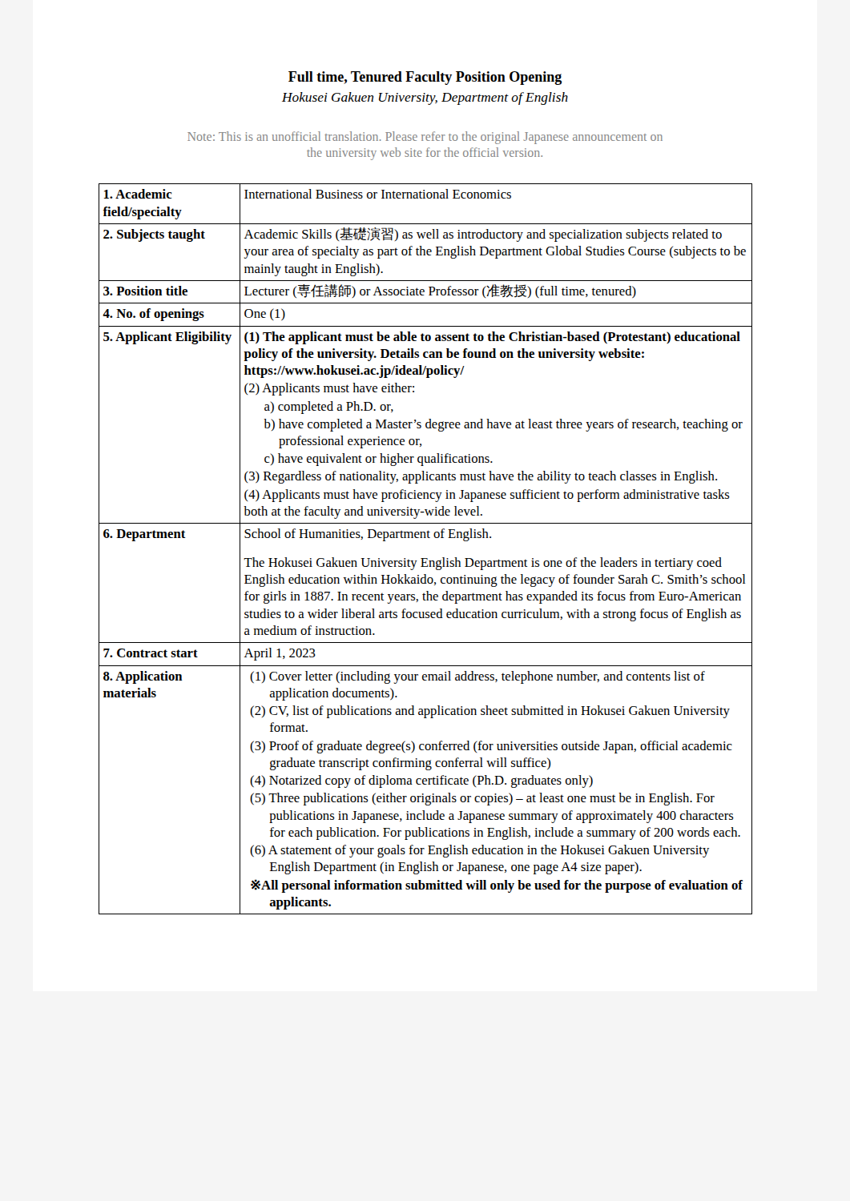Full time, Tenured Faculty Position Opening
Hokusei Gakuen University, Department of English
Note: This is an unofficial translation. Please refer to the original Japanese announcement on the university web site for the official version.
| 1. Academic field/specialty | International Business or International Economics |
| 2. Subjects taught | Academic Skills (基礎演習) as well as introductory and specialization subjects related to your area of specialty as part of the English Department Global Studies Course (subjects to be mainly taught in English). |
| 3. Position title | Lecturer (専任講師) or Associate Professor (准教授) (full time, tenured) |
| 4. No. of openings | One (1) |
| 5. Applicant Eligibility | (1) The applicant must be able to assent to the Christian-based (Protestant) educational policy of the university. Details can be found on the university website: https://www.hokusei.ac.jp/ideal/policy/ (2) Applicants must have either: a) completed a Ph.D. or, b) have completed a Master’s degree and have at least three years of research, teaching or professional experience or, c) have equivalent or higher qualifications. (3) Regardless of nationality, applicants must have the ability to teach classes in English. (4) Applicants must have proficiency in Japanese sufficient to perform administrative tasks both at the faculty and university-wide level. |
| 6. Department | School of Humanities, Department of English. The Hokusei Gakuen University English Department is one of the leaders in tertiary coed English education within Hokkaido, continuing the legacy of founder Sarah C. Smith’s school for girls in 1887. In recent years, the department has expanded its focus from Euro-American studies to a wider liberal arts focused education curriculum, with a strong focus of English as a medium of instruction. |
| 7. Contract start | April 1, 2023 |
| 8. Application materials | (1) Cover letter (including your email address, telephone number, and contents list of application documents). (2) CV, list of publications and application sheet submitted in Hokusei Gakuen University format. (3) Proof of graduate degree(s) conferred (for universities outside Japan, official academic graduate transcript confirming conferral will suffice) (4) Notarized copy of diploma certificate (Ph.D. graduates only) (5) Three publications (either originals or copies) – at least one must be in English. For publications in Japanese, include a Japanese summary of approximately 400 characters for each publication. For publications in English, include a summary of 200 words each. (6) A statement of your goals for English education in the Hokusei Gakuen University English Department (in English or Japanese, one page A4 size paper). ※All personal information submitted will only be used for the purpose of evaluation of applicants. |